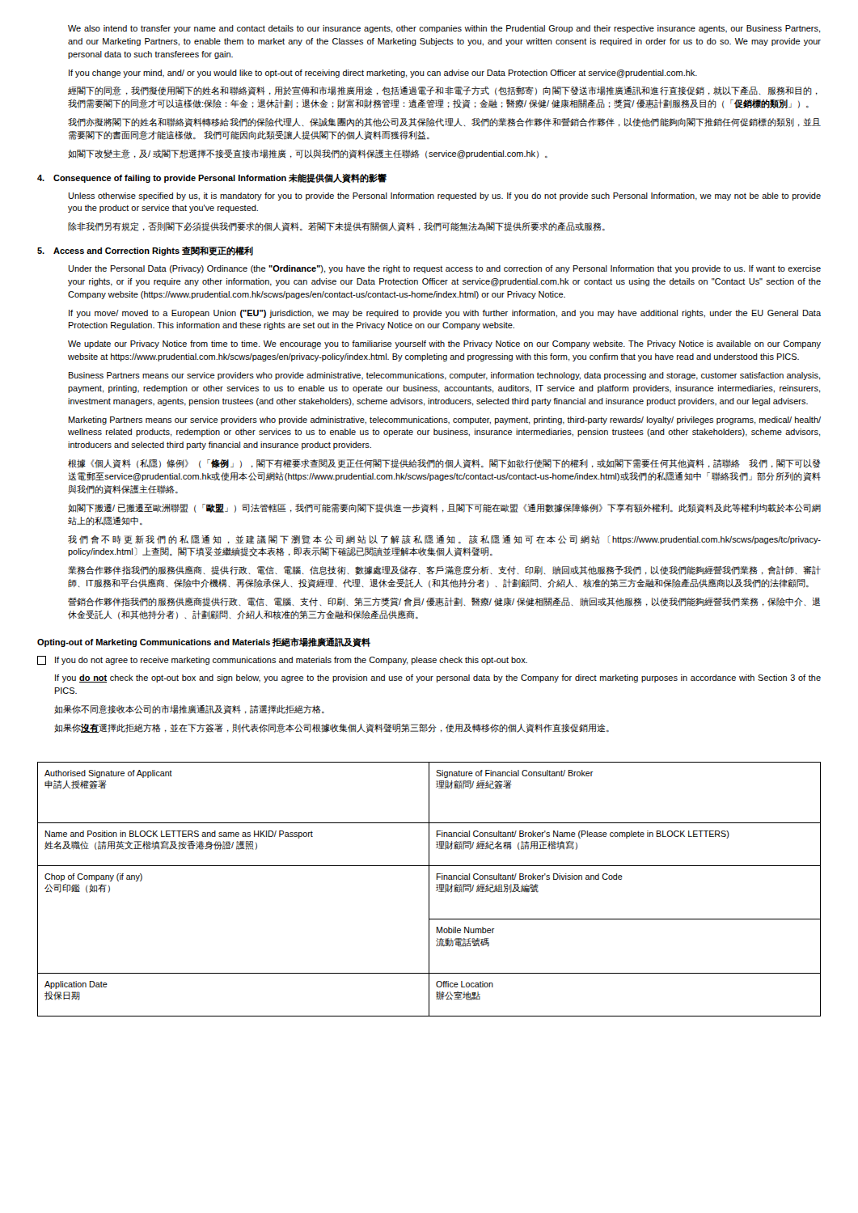We also intend to transfer your name and contact details to our insurance agents, other companies within the Prudential Group and their respective insurance agents, our Business Partners, and our Marketing Partners, to enable them to market any of the Classes of Marketing Subjects to you, and your written consent is required in order for us to do so. We may provide your personal data to such transferees for gain.
If you change your mind, and/ or you would like to opt-out of receiving direct marketing, you can advise our Data Protection Officer at service@prudential.com.hk.
經閣下的同意，我們擬使用閣下的姓名和聯絡資料，用於宣傳和市場推廣用途，包括通過電子和非電子方式（包括郵寄）向閣下發送市場推廣通訊和進行直接促銷，就以下產品、服務和目的，我們需要閣下的同意才可以這樣做:保險：年金；退休計劃；退休金；財富和財務管理：遺產管理；投資；金融；醫療/ 保健/ 健康相關產品；獎賞/ 優惠計劃服務及目的（「促銷標的類別」）。
我們亦擬將閣下的姓名和聯絡資料轉移給我們的保險代理人、保誠集團內的其他公司及其保險代理人、我們的業務合作夥伴和營銷合作夥伴，以使他們能夠向閣下推銷任何促銷標的類別，並且需要閣下的書面同意才能這樣做。 我們可能因向此類受讓人提供閣下的個人資料而獲得利益。
如閣下改變主意，及/ 或閣下想選擇不接受直接市場推廣，可以與我們的資料保護主任聯絡（service@prudential.com.hk）。
4. Consequence of failing to provide Personal Information 未能提供個人資料的影響
Unless otherwise specified by us, it is mandatory for you to provide the Personal Information requested by us. If you do not provide such Personal Information, we may not be able to provide you the product or service that you've requested.
除非我們另有規定，否則閣下必須提供我們要求的個人資料。若閣下未提供有關個人資料，我們可能無法為閣下提供所要求的產品或服務。
5. Access and Correction Rights 查閱和更正的權利
Under the Personal Data (Privacy) Ordinance (the "Ordinance"), you have the right to request access to and correction of any Personal Information that you provide to us. If want to exercise your rights, or if you require any other information, you can advise our Data Protection Officer at service@prudential.com.hk or contact us using the details on "Contact Us" section of the Company website (https://www.prudential.com.hk/scws/pages/en/contact-us/contact-us-home/index.html) or our Privacy Notice.
If you move/ moved to a European Union ("EU") jurisdiction, we may be required to provide you with further information, and you may have additional rights, under the EU General Data Protection Regulation. This information and these rights are set out in the Privacy Notice on our Company website.
We update our Privacy Notice from time to time. We encourage you to familiarise yourself with the Privacy Notice on our Company website. The Privacy Notice is available on our Company website at https://www.prudential.com.hk/scws/pages/en/privacy-policy/index.html. By completing and progressing with this form, you confirm that you have read and understood this PICS.
Business Partners means our service providers who provide administrative, telecommunications, computer, information technology, data processing and storage, customer satisfaction analysis, payment, printing, redemption or other services to us to enable us to operate our business, accountants, auditors, IT service and platform providers, insurance intermediaries, reinsurers, investment managers, agents, pension trustees (and other stakeholders), scheme advisors, introducers, selected third party financial and insurance product providers, and our legal advisers.
Marketing Partners means our service providers who provide administrative, telecommunications, computer, payment, printing, third-party rewards/ loyalty/ privileges programs, medical/ health/ wellness related products, redemption or other services to us to enable us to operate our business, insurance intermediaries, pension trustees (and other stakeholders), scheme advisors, introducers and selected third party financial and insurance product providers.
根據《個人資料（私隱）條例》（「條例」），閣下有權要求查閱及更正任何閣下提供給我們的個人資料。閣下如欲行使閣下的權利，或如閣下需要任何其他資料，請聯絡　我們，閣下可以發送電郵至service@prudential.com.hk或使用本公司網站(https://www.prudential.com.hk/scws/pages/tc/contact-us/contact-us-home/index.html)或我們的私隱通知中「聯絡我們」部分所列的資料與我們的資料保護主任聯絡。
如閣下搬遷/ 已搬遷至歐洲聯盟（「歐盟」）司法管轄區，我們可能需要向閣下提供進一步資料，且閣下可能在歐盟《通用數據保障條例》下享有額外權利。此類資料及此等權利均載於本公司網站上的私隱通知中。
我們會不時更新我們的私隱通知，並建議閣下瀏覽本公司網站以了解該私隱通知。該私隱通知可在本公司網站〔https://www.prudential.com.hk/scws/pages/tc/privacy-policy/index.html〕上查閱。閣下填妥並繼續提交本表格，即表示閣下確認已閱讀並理解本收集個人資料聲明。
業務合作夥伴指我們的服務供應商、提供行政、電信、電腦、信息技術、數據處理及儲存、客戶滿意度分析、支付、印刷、贖回或其他服務予我們，以使我們能夠經營我們業務，會計師、審計師、IT服務和平台供應商、保險中介機構、再保險承保人、投資經理、代理、退休金受託人（和其他持分者）、計劃顧問、介紹人、核准的第三方金融和保險產品供應商以及我們的法律顧問。
營銷合作夥伴指我們的服務供應商提供行政、電信、電腦、支付、印刷、第三方獎賞/ 會員/ 優惠計劃、醫療/ 健康/ 保健相關產品、贖回或其他服務，以使我們能夠經營我們業務，保險中介、退休金受託人（和其他持分者）、計劃顧問、介紹人和核准的第三方金融和保險產品供應商。
Opting-out of Marketing Communications and Materials 拒絕市場推廣通訊及資料
If you do not agree to receive marketing communications and materials from the Company, please check this opt-out box.
If you do not check the opt-out box and sign below, you agree to the provision and use of your personal data by the Company for direct marketing purposes in accordance with Section 3 of the PICS.
如果你不同意接收本公司的市場推廣通訊及資料，請選擇此拒絕方格。
如果你沒有選擇此拒絕方格，並在下方簽署，則代表你同意本公司根據收集個人資料聲明第三部分，使用及轉移你的個人資料作直接促銷用途。
| Authorised Signature of Applicant 申請人授權簽署 | Signature of Financial Consultant/ Broker 理財顧問/ 經紀簽署 |
| Name and Position in BLOCK LETTERS and same as HKID/ Passport 姓名及職位（請用英文正楷填寫及按香港身份證/ 護照） | Financial Consultant/ Broker's Name (Please complete in BLOCK LETTERS) 理財顧問/ 經紀名稱（請用正楷填寫） |
| Chop of Company (if any) 公司印鑑（如有） | Financial Consultant/ Broker's Division and Code 理財顧問/ 經紀組別及編號 |
| Mobile Number 流動電話號碼 |
| Application Date 投保日期 | Office Location 辦公室地點 |